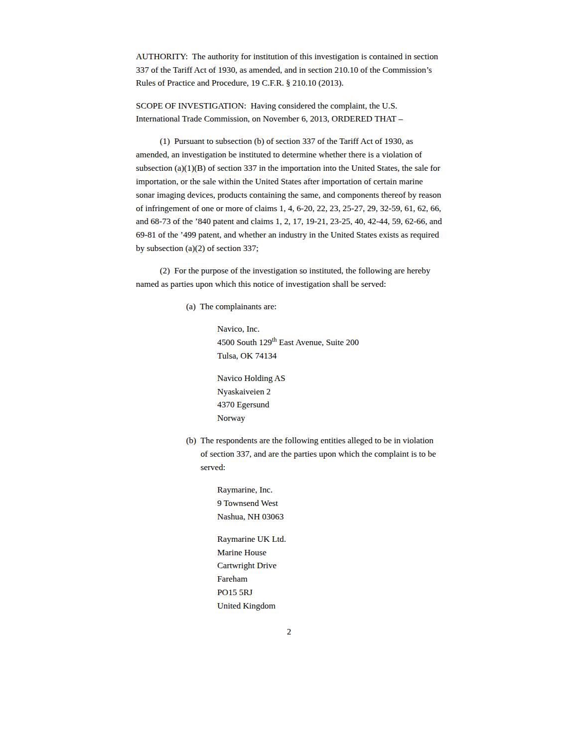AUTHORITY: The authority for institution of this investigation is contained in section 337 of the Tariff Act of 1930, as amended, and in section 210.10 of the Commission’s Rules of Practice and Procedure, 19 C.F.R. § 210.10 (2013).
SCOPE OF INVESTIGATION: Having considered the complaint, the U.S. International Trade Commission, on November 6, 2013, ORDERED THAT –
(1) Pursuant to subsection (b) of section 337 of the Tariff Act of 1930, as amended, an investigation be instituted to determine whether there is a violation of subsection (a)(1)(B) of section 337 in the importation into the United States, the sale for importation, or the sale within the United States after importation of certain marine sonar imaging devices, products containing the same, and components thereof by reason of infringement of one or more of claims 1, 4, 6-20, 22, 23, 25-27, 29, 32-59, 61, 62, 66, and 68-73 of the ’840 patent and claims 1, 2, 17, 19-21, 23-25, 40, 42-44, 59, 62-66, and 69-81 of the ’499 patent, and whether an industry in the United States exists as required by subsection (a)(2) of section 337;
(2) For the purpose of the investigation so instituted, the following are hereby named as parties upon which this notice of investigation shall be served:
(a) The complainants are:
Navico, Inc.
4500 South 129th East Avenue, Suite 200
Tulsa, OK 74134
Navico Holding AS
Nyaskaiveien 2
4370 Egersund
Norway
(b) The respondents are the following entities alleged to be in violation of section 337, and are the parties upon which the complaint is to be served:
Raymarine, Inc.
9 Townsend West
Nashua, NH 03063
Raymarine UK Ltd.
Marine House
Cartwright Drive
Fareham
PO15 5RJ
United Kingdom
2